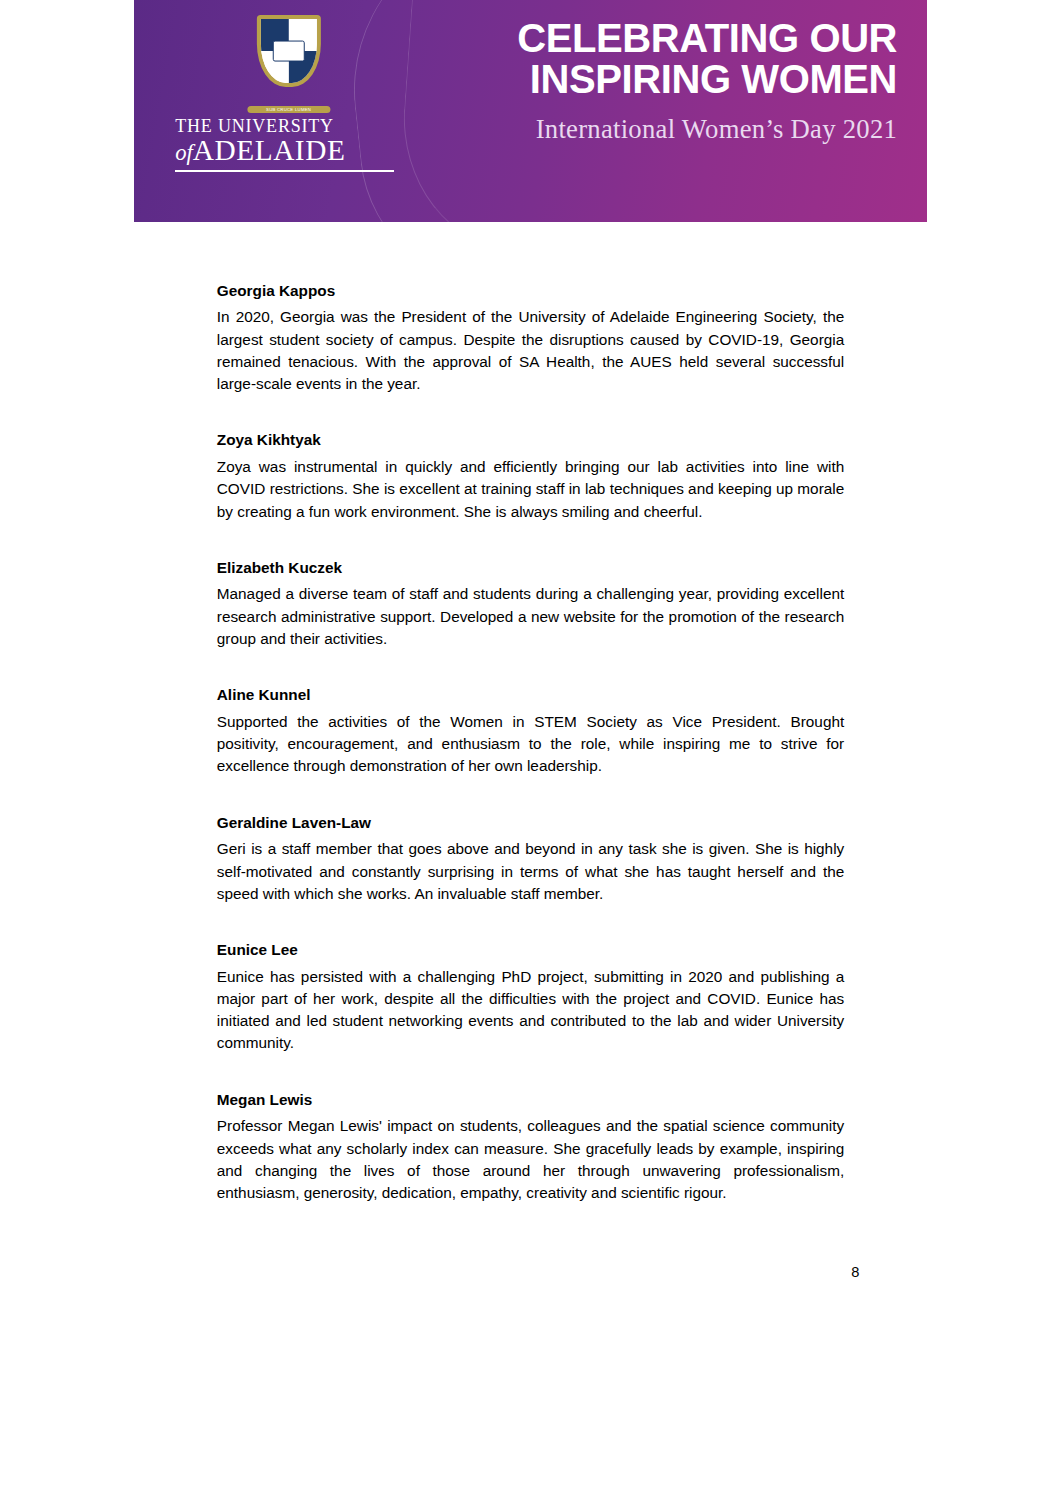SUB CRUCE LUMEN
The University
of ADELAIDE
Celebrating Our
Inspiring Women
International Women’s Day 2021
Georgia Kappos
In 2020, Georgia was the President of the University of Adelaide Engineering Society, the largest student society of campus. Despite the disruptions caused by COVID-19, Georgia remained tenacious. With the approval of SA Health, the AUES held several successful large-scale events in the year.
Zoya Kikhtyak
Zoya was instrumental in quickly and efficiently bringing our lab activities into line with COVID restrictions. She is excellent at training staff in lab techniques and keeping up morale by creating a fun work environment. She is always smiling and cheerful.
Elizabeth Kuczek
Managed a diverse team of staff and students during a challenging year, providing excellent research administrative support. Developed a new website for the promotion of the research group and their activities.
Aline Kunnel
Supported the activities of the Women in STEM Society as Vice President. Brought positivity, encouragement, and enthusiasm to the role, while inspiring me to strive for excellence through demonstration of her own leadership.
Geraldine Laven-Law
Geri is a staff member that goes above and beyond in any task she is given. She is highly self-motivated and constantly surprising in terms of what she has taught herself and the speed with which she works. An invaluable staff member.
Eunice Lee
Eunice has persisted with a challenging PhD project, submitting in 2020 and publishing a major part of her work, despite all the difficulties with the project and COVID. Eunice has initiated and led student networking events and contributed to the lab and wider University community.
Megan Lewis
Professor Megan Lewis' impact on students, colleagues and the spatial science community exceeds what any scholarly index can measure. She gracefully leads by example, inspiring and changing the lives of those around her through unwavering professionalism, enthusiasm, generosity, dedication, empathy, creativity and scientific rigour.
8